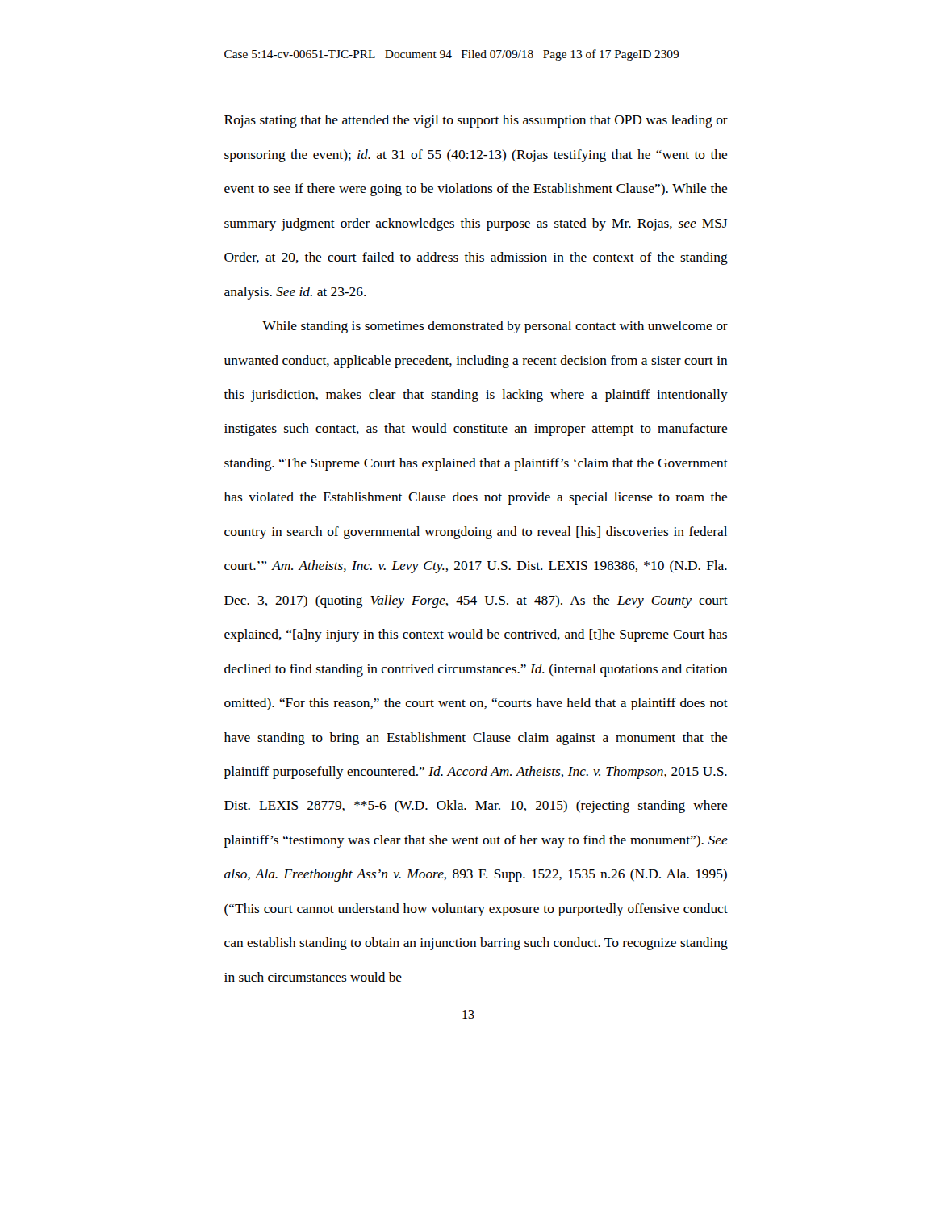Case 5:14-cv-00651-TJC-PRL Document 94 Filed 07/09/18 Page 13 of 17 PageID 2309
Rojas stating that he attended the vigil to support his assumption that OPD was leading or sponsoring the event); id. at 31 of 55 (40:12-13) (Rojas testifying that he “went to the event to see if there were going to be violations of the Establishment Clause”). While the summary judgment order acknowledges this purpose as stated by Mr. Rojas, see MSJ Order, at 20, the court failed to address this admission in the context of the standing analysis. See id. at 23-26.
While standing is sometimes demonstrated by personal contact with unwelcome or unwanted conduct, applicable precedent, including a recent decision from a sister court in this jurisdiction, makes clear that standing is lacking where a plaintiff intentionally instigates such contact, as that would constitute an improper attempt to manufacture standing. “The Supreme Court has explained that a plaintiff’s ‘claim that the Government has violated the Establishment Clause does not provide a special license to roam the country in search of governmental wrongdoing and to reveal [his] discoveries in federal court.’” Am. Atheists, Inc. v. Levy Cty., 2017 U.S. Dist. LEXIS 198386, *10 (N.D. Fla. Dec. 3, 2017) (quoting Valley Forge, 454 U.S. at 487). As the Levy County court explained, “[a]ny injury in this context would be contrived, and [t]he Supreme Court has declined to find standing in contrived circumstances.” Id. (internal quotations and citation omitted). “For this reason,” the court went on, “courts have held that a plaintiff does not have standing to bring an Establishment Clause claim against a monument that the plaintiff purposefully encountered.” Id. Accord Am. Atheists, Inc. v. Thompson, 2015 U.S. Dist. LEXIS 28779, **5-6 (W.D. Okla. Mar. 10, 2015) (rejecting standing where plaintiff’s “testimony was clear that she went out of her way to find the monument”). See also, Ala. Freethought Ass’n v. Moore, 893 F. Supp. 1522, 1535 n.26 (N.D. Ala. 1995) (“This court cannot understand how voluntary exposure to purportedly offensive conduct can establish standing to obtain an injunction barring such conduct. To recognize standing in such circumstances would be
13